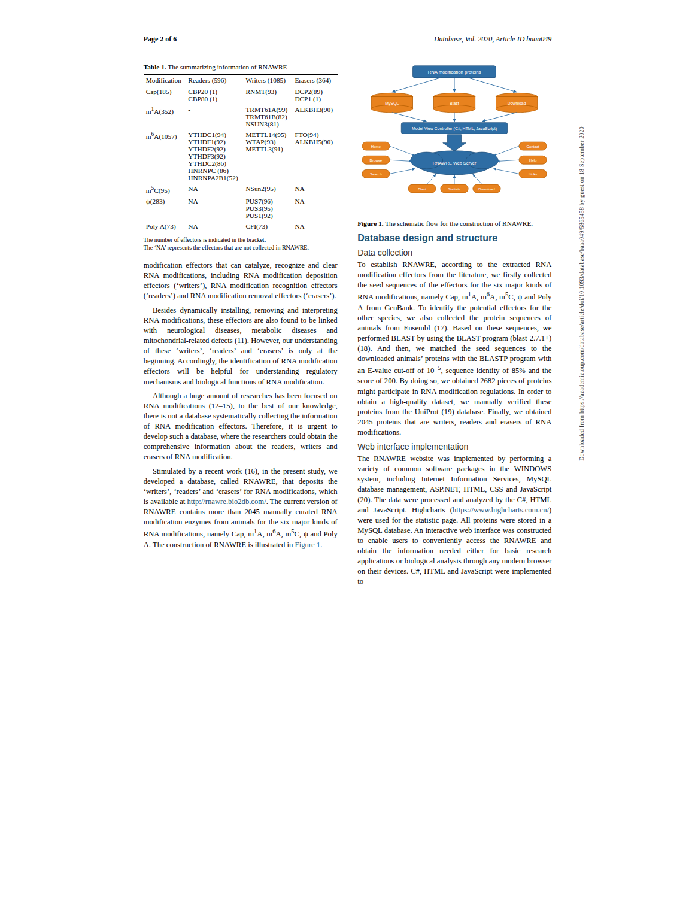Page 2 of 6
Database, Vol. 2020, Article ID baaa049
Downloaded from https://academic.oup.com/database/article/doi/10.1093/database/baaa049/5865458 by guest on 18 September 2020
Table 1. The summarizing information of RNAWRE
| Modification | Readers (596) | Writers (1085) | Erasers (364) |
| --- | --- | --- | --- |
| Cap(185) | CBP20 (1) CBP80 (1) | RNMT(93) | DCP2(89) DCP1 (1) |
| m 1 A(352) | - | TRMT61A(99) TRMT61B(82) NSUN3(81) | ALKBH3(90) |
| m 6 A(1057) | YTHDC1(94) YTHDF1(92) YTHDF2(92) YTHDF3(92) YTHDC2(86) HNRNPC (86) HNRNPA2B1(52) | METTL14(95) WTAP(93) METTL3(91) | FTO(94) ALKBH5(90) |
| m 5 C(95) | NA | NSun2(95) | NA |
| ψ(283) | NA | PUS7(96) PUS3(95) PUS1(92) | NA |
| Poly A(73) | NA | CFI(73) | NA |
The number of effectors is indicated in the bracket.
The ‘NA’ represents the effectors that are not collected in RNAWRE.
modification effectors that can catalyze, recognize and clear RNA modifications, including RNA modification deposition effectors (‘writers’), RNA modification recognition effectors (‘readers’) and RNA modification removal effectors (‘erasers’).
Besides dynamically installing, removing and interpreting RNA modifications, these effectors are also found to be linked with neurological diseases, metabolic diseases and mitochondrial-related defects (11). However, our understanding of these ‘writers’, ‘readers’ and ‘erasers’ is only at the beginning. Accordingly, the identification of RNA modification effectors will be helpful for understanding regulatory mechanisms and biological functions of RNA modification.
Although a huge amount of researches has been focused on RNA modifications (12–15), to the best of our knowledge, there is not a database systematically collecting the information of RNA modification effectors. Therefore, it is urgent to develop such a database, where the researchers could obtain the comprehensive information about the readers, writers and erasers of RNA modification.
Stimulated by a recent work (16), in the present study, we developed a database, called RNAWRE, that deposits the ‘writers’, ‘readers’ and ‘erasers’ for RNA modifications, which is available at http://rnawre.bio2db.com/. The current version of RNAWRE contains more than 2045 manually curated RNA modification enzymes from animals for the six major kinds of RNA modifications, namely Cap, m1A, m6A, m5C, ψ and Poly A. The construction of RNAWRE is illustrated in Figure 1.
RNA modification proteins MySQL Blast Download Model View Controller (C#, HTML, JavaScript) RNAWRE Web Server Home Browse Search Contact Help Links Blast Statistic Download
Figure 1. The schematic flow for the construction of RNAWRE.
Database design and structure
Data collection
To establish RNAWRE, according to the extracted RNA modification effectors from the literature, we firstly collected the seed sequences of the effectors for the six major kinds of RNA modifications, namely Cap, m1A, m6A, m5C, ψ and Poly A from GenBank. To identify the potential effectors for the other species, we also collected the protein sequences of animals from Ensembl (17). Based on these sequences, we performed BLAST by using the BLAST program (blast-2.7.1+) (18). And then, we matched the seed sequences to the downloaded animals’ proteins with the BLASTP program with an E-value cut-off of 10−5, sequence identity of 85% and the score of 200. By doing so, we obtained 2682 pieces of proteins might participate in RNA modification regulations. In order to obtain a high-quality dataset, we manually verified these proteins from the UniProt (19) database. Finally, we obtained 2045 proteins that are writers, readers and erasers of RNA modifications.
Web interface implementation
The RNAWRE website was implemented by performing a variety of common software packages in the WINDOWS system, including Internet Information Services, MySQL database management, ASP.NET, HTML, CSS and JavaScript (20). The data were processed and analyzed by the C#, HTML and JavaScript. Highcharts (https://www.highcharts.com.cn/) were used for the statistic page. All proteins were stored in a MySQL database. An interactive web interface was constructed to enable users to conveniently access the RNAWRE and obtain the information needed either for basic research applications or biological analysis through any modern browser on their devices. C#, HTML and JavaScript were implemented to